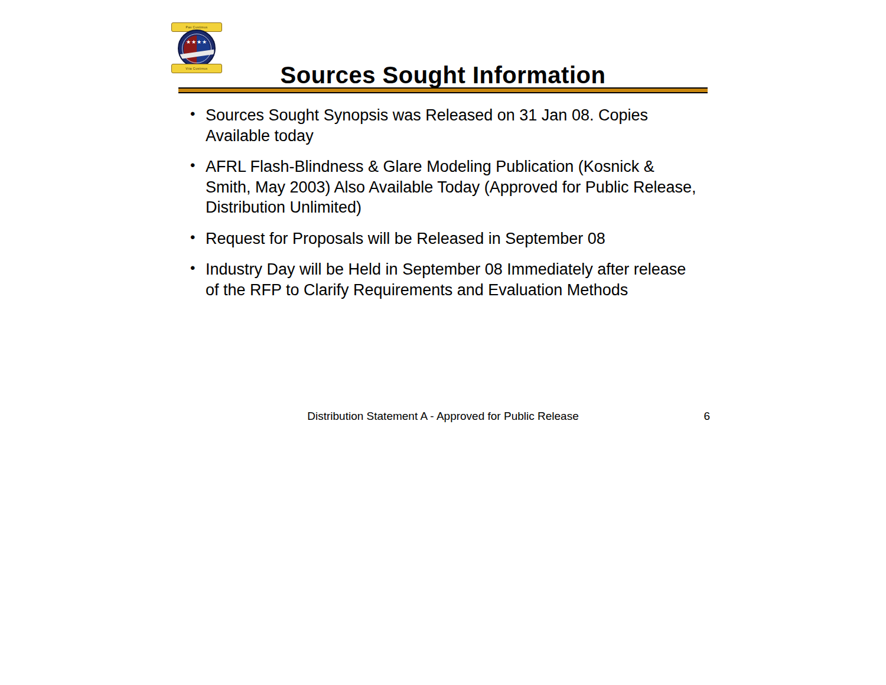Pax Custimus
★★★★
Vita Custimus
Sources Sought Information
Sources Sought Synopsis was Released on 31 Jan 08. Copies Available today
AFRL Flash-Blindness & Glare Modeling Publication (Kosnick & Smith, May 2003) Also Available Today (Approved for Public Release, Distribution Unlimited)
Request for Proposals will be Released in September 08
Industry Day will be Held in September 08 Immediately after release of the RFP to Clarify Requirements and Evaluation Methods
Distribution Statement A - Approved for Public Release
6